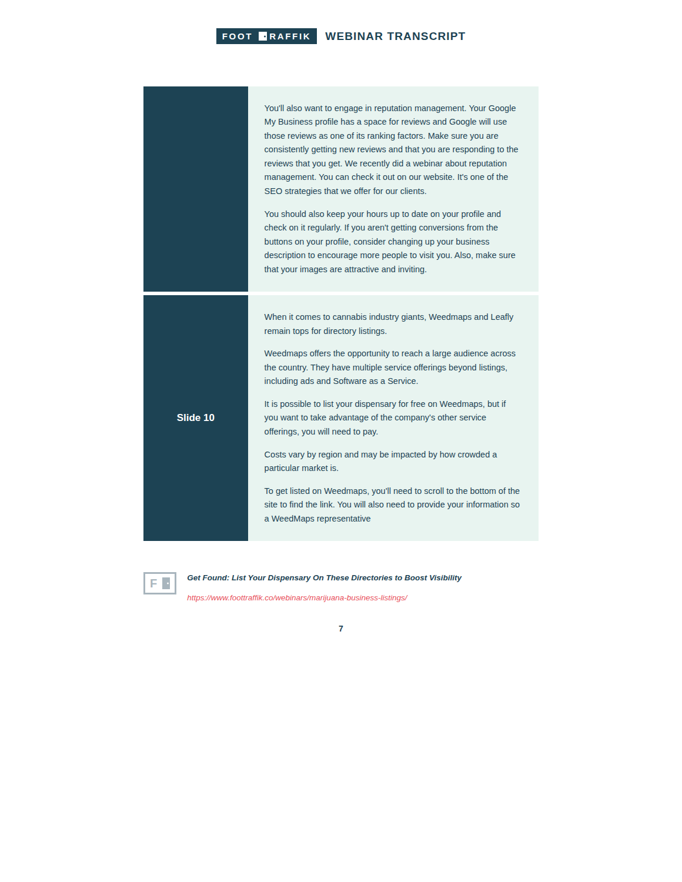FOOT RAFFIK Webinar Transcript
| | You'll also want to engage in reputation management. Your Google My Business profile has a space for reviews and Google will use those reviews as one of its ranking factors. Make sure you are consistently getting new reviews and that you are responding to the reviews that you get. We recently did a webinar about reputation management. You can check it out on our website. It's one of the SEO strategies that we offer for our clients. You should also keep your hours up to date on your profile and check on it regularly. If you aren't getting conversions from the buttons on your profile, consider changing up your business description to encourage more people to visit you. Also, make sure that your images are attractive and inviting. |
| Slide 10 | When it comes to cannabis industry giants, Weedmaps and Leafly remain tops for directory listings. Weedmaps offers the opportunity to reach a large audience across the country. They have multiple service offerings beyond listings, including ads and Software as a Service. It is possible to list your dispensary for free on Weedmaps, but if you want to take advantage of the company's other service offerings, you will need to pay. Costs vary by region and may be impacted by how crowded a particular market is. To get listed on Weedmaps, you'll need to scroll to the bottom of the site to find the link. You will also need to provide your information so a WeedMaps representative |
F
Get Found: List Your Dispensary On These Directories to Boost Visibility
https://www.foottraffik.co/webinars/marijuana-business-listings/
7